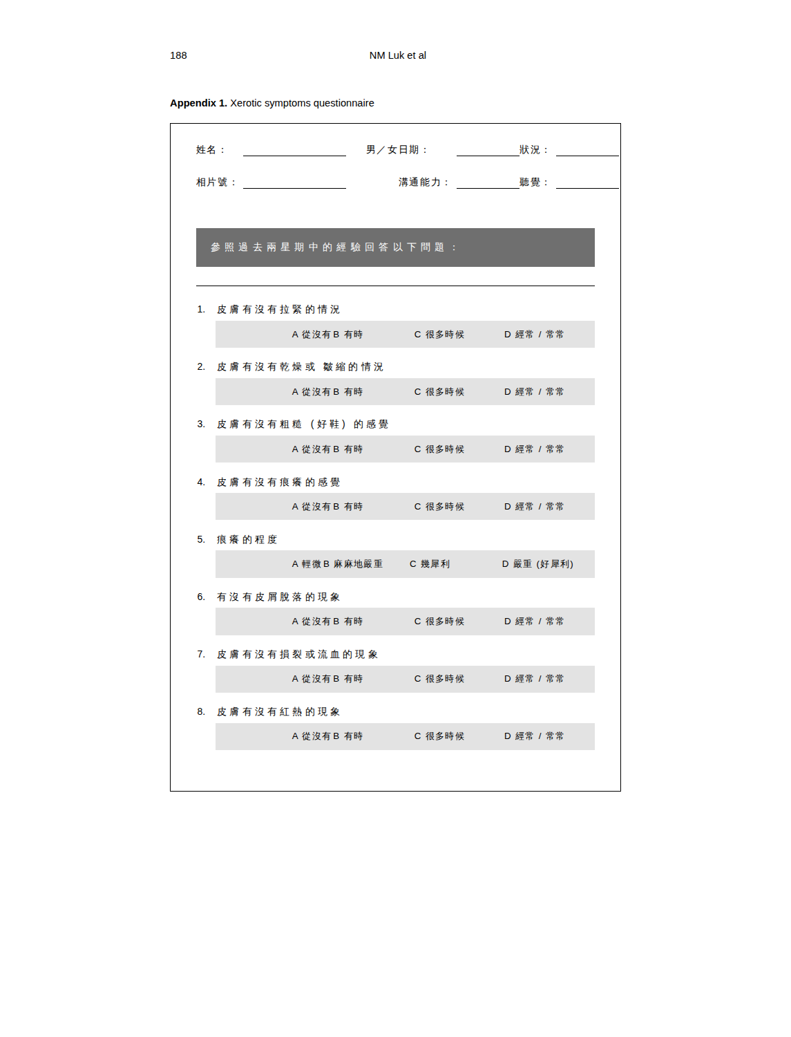188 NM Luk et al
Appendix 1. Xerotic symptoms questionnaire
| 姓名： | 男／女 | 日期： | | 狀況： | |
| 相片號： | | 溝通能力： | | 聽覺： | |
參照過去兩星期中的經驗回答以下問題：
1. 皮膚有沒有拉緊的情況
| A 從沒有 | B 有時 | C 很多時候 | D 經常 / 常常 |
2. 皮膚有沒有乾燥或 皺縮的情況
| A 從沒有 | B 有時 | C 很多時候 | D 經常 / 常常 |
3. 皮膚有沒有粗糙 (好鞋) 的感覺
| A 從沒有 | B 有時 | C 很多時候 | D 經常 / 常常 |
4. 皮膚有沒有痕癢的感覺
| A 從沒有 | B 有時 | C 很多時候 | D 經常 / 常常 |
5. 痕癢的程度
| A 輕微 | B 麻麻地嚴重 | C 幾犀利 | D 嚴重 (好犀利) |
6. 有沒有皮屑脫落的現象
| A 從沒有 | B 有時 | C 很多時候 | D 經常 / 常常 |
7. 皮膚有沒有損裂或流血的現象
| A 從沒有 | B 有時 | C 很多時候 | D 經常 / 常常 |
8. 皮膚有沒有紅熱的現象
| A 從沒有 | B 有時 | C 很多時候 | D 經常 / 常常 |